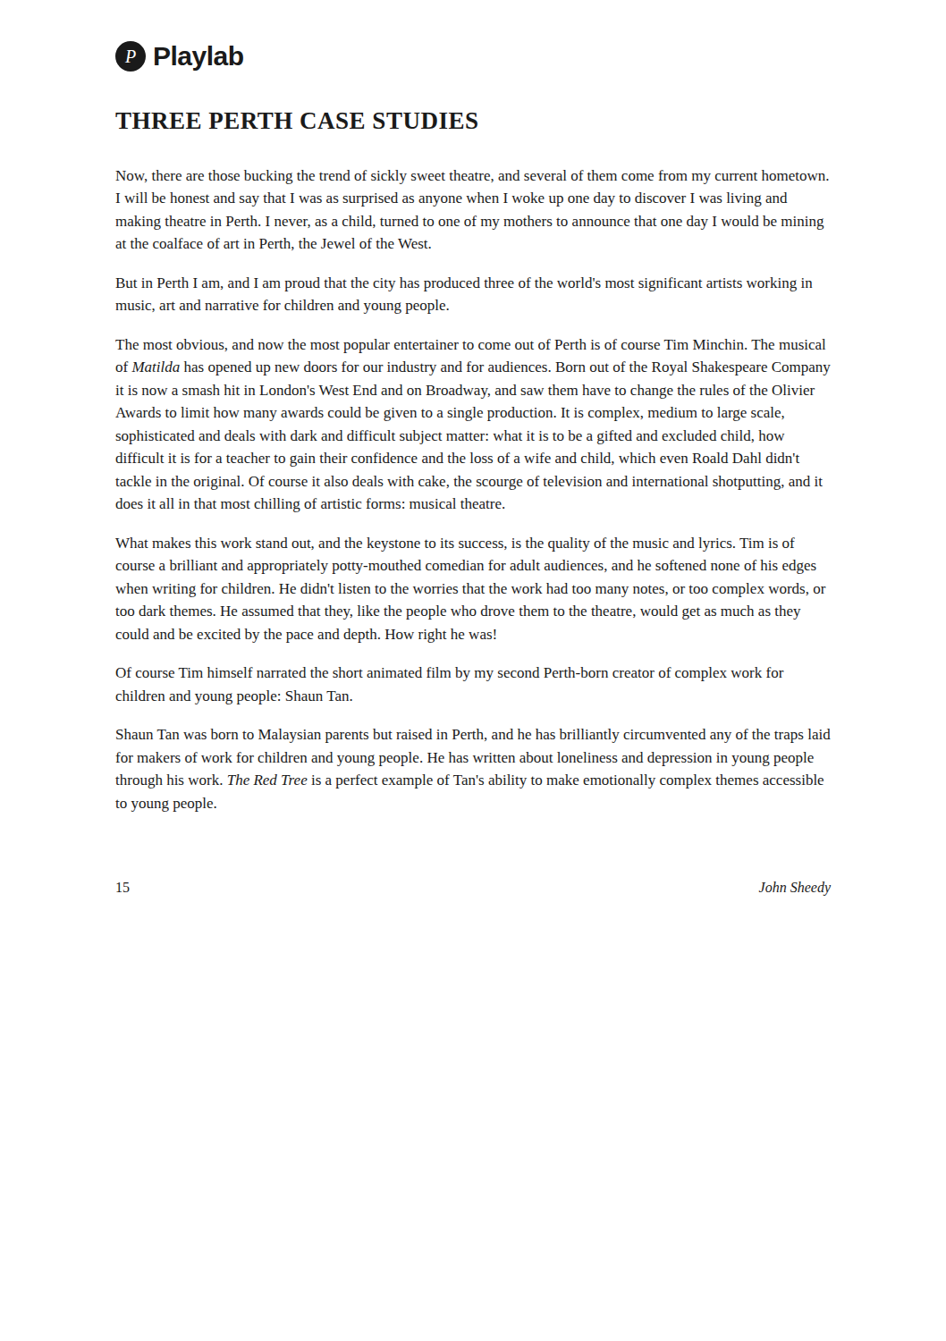P
Playlab
THREE PERTH CASE STUDIES
Now, there are those bucking the trend of sickly sweet theatre, and several of them come from my current hometown. I will be honest and say that I was as surprised as anyone when I woke up one day to discover I was living and making theatre in Perth. I never, as a child, turned to one of my mothers to announce that one day I would be mining at the coalface of art in Perth, the Jewel of the West.
But in Perth I am, and I am proud that the city has produced three of the world's most significant artists working in music, art and narrative for children and young people.
The most obvious, and now the most popular entertainer to come out of Perth is of course Tim Minchin. The musical of Matilda has opened up new doors for our industry and for audiences. Born out of the Royal Shakespeare Company it is now a smash hit in London's West End and on Broadway, and saw them have to change the rules of the Olivier Awards to limit how many awards could be given to a single production. It is complex, medium to large scale, sophisticated and deals with dark and difficult subject matter: what it is to be a gifted and excluded child, how difficult it is for a teacher to gain their confidence and the loss of a wife and child, which even Roald Dahl didn't tackle in the original. Of course it also deals with cake, the scourge of television and international shotputting, and it does it all in that most chilling of artistic forms: musical theatre.
What makes this work stand out, and the keystone to its success, is the quality of the music and lyrics. Tim is of course a brilliant and appropriately potty-mouthed comedian for adult audiences, and he softened none of his edges when writing for children. He didn't listen to the worries that the work had too many notes, or too complex words, or too dark themes. He assumed that they, like the people who drove them to the theatre, would get as much as they could and be excited by the pace and depth. How right he was!
Of course Tim himself narrated the short animated film by my second Perth-born creator of complex work for children and young people: Shaun Tan.
Shaun Tan was born to Malaysian parents but raised in Perth, and he has brilliantly circumvented any of the traps laid for makers of work for children and young people. He has written about loneliness and depression in young people through his work. The Red Tree is a perfect example of Tan's ability to make emotionally complex themes accessible to young people.
15 John Sheedy